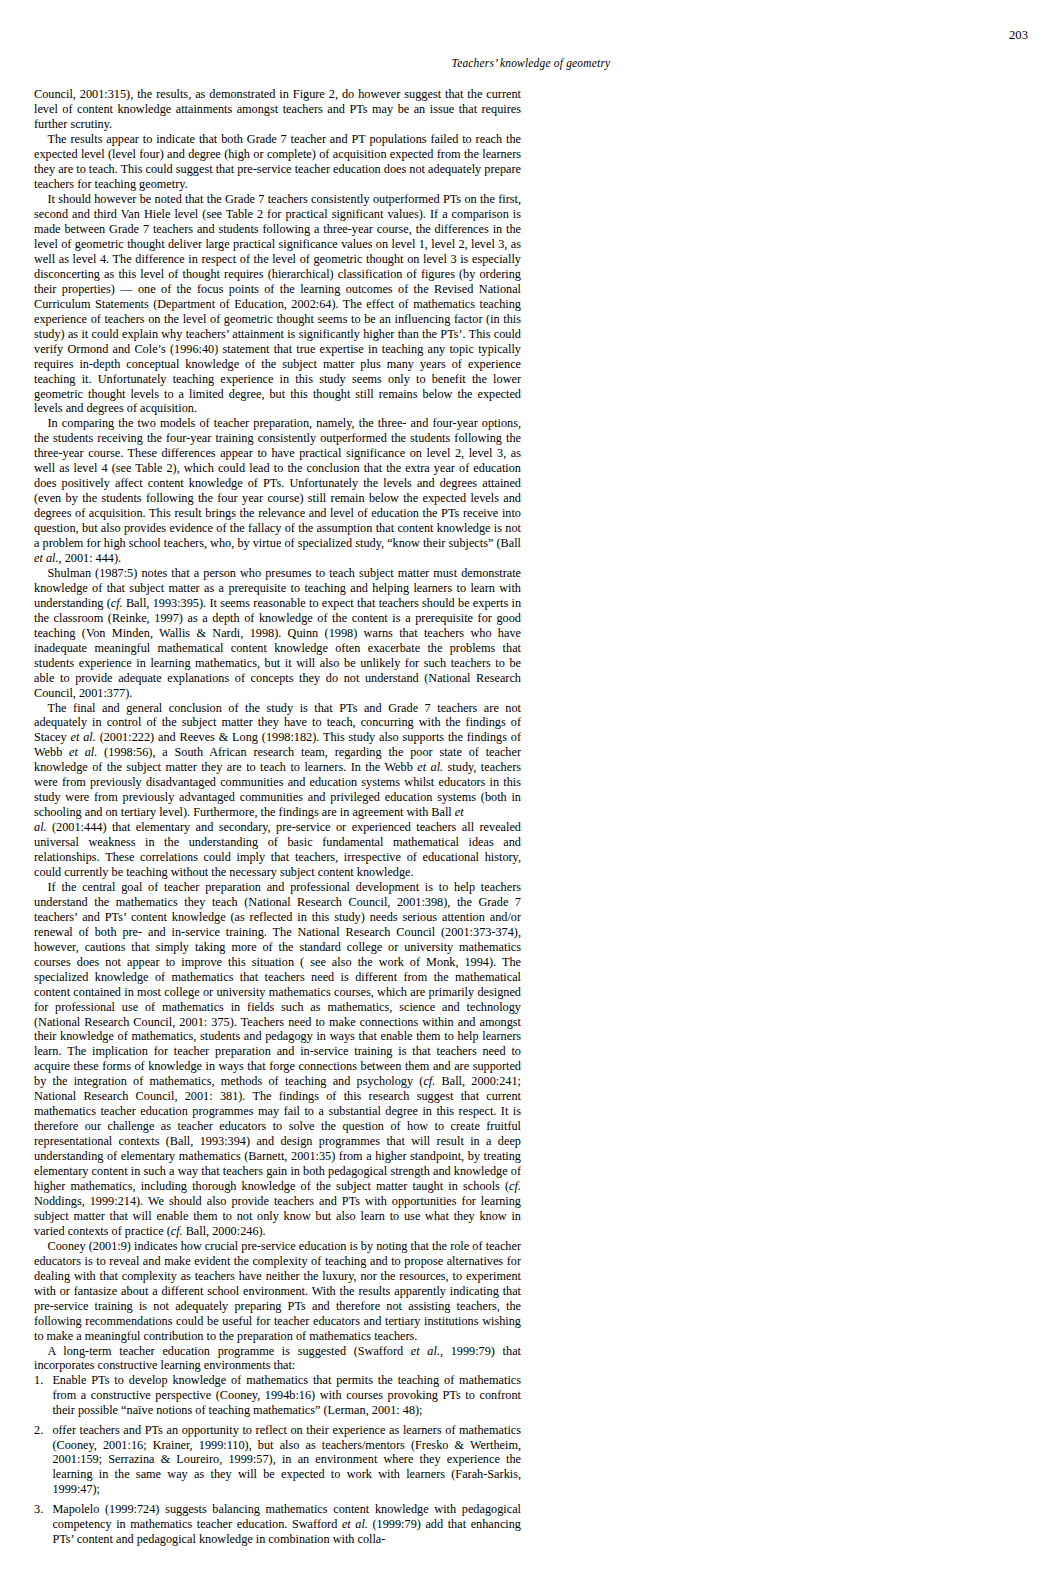203
Teachers’ knowledge of geometry
Council, 2001:315), the results, as demonstrated in Figure 2, do however suggest that the current level of content knowledge attainments amongst teachers and PTs may be an issue that requires further scrutiny.
The results appear to indicate that both Grade 7 teacher and PT populations failed to reach the expected level (level four) and degree (high or complete) of acquisition expected from the learners they are to teach. This could suggest that pre-service teacher education does not adequately prepare teachers for teaching geometry.
It should however be noted that the Grade 7 teachers consistently outperformed PTs on the first, second and third Van Hiele level (see Table 2 for practical significant values). If a comparison is made between Grade 7 teachers and students following a three-year course, the differences in the level of geometric thought deliver large practical significance values on level 1, level 2, level 3, as well as level 4. The difference in respect of the level of geometric thought on level 3 is especially disconcerting as this level of thought requires (hierarchical) classification of figures (by ordering their properties) — one of the focus points of the learning outcomes of the Revised National Curriculum Statements (Department of Education, 2002:64). The effect of mathematics teaching experience of teachers on the level of geometric thought seems to be an influencing factor (in this study) as it could explain why teachers’ attainment is significantly higher than the PTs’. This could verify Ormond and Cole’s (1996:40) statement that true expertise in teaching any topic typically requires in-depth conceptual knowledge of the subject matter plus many years of experience teaching it. Unfortunately teaching experience in this study seems only to benefit the lower geometric thought levels to a limited degree, but this thought still remains below the expected levels and degrees of acquisition.
In comparing the two models of teacher preparation, namely, the three- and four-year options, the students receiving the four-year training consistently outperformed the students following the three-year course. These differences appear to have practical significance on level 2, level 3, as well as level 4 (see Table 2), which could lead to the conclusion that the extra year of education does positively affect content knowledge of PTs. Unfortunately the levels and degrees attained (even by the students following the four year course) still remain below the expected levels and degrees of acquisition. This result brings the relevance and level of education the PTs receive into question, but also provides evidence of the fallacy of the assumption that content knowledge is not a problem for high school teachers, who, by virtue of specialized study, “know their subjects” (Ball et al., 2001: 444).
Shulman (1987:5) notes that a person who presumes to teach subject matter must demonstrate knowledge of that subject matter as a prerequisite to teaching and helping learners to learn with understanding (cf. Ball, 1993:395). It seems reasonable to expect that teachers should be experts in the classroom (Reinke, 1997) as a depth of knowledge of the content is a prerequisite for good teaching (Von Minden, Wallis & Nardi, 1998). Quinn (1998) warns that teachers who have inadequate meaningful mathematical content knowledge often exacerbate the problems that students experience in learning mathematics, but it will also be unlikely for such teachers to be able to provide adequate explanations of concepts they do not understand (National Research Council, 2001:377).
The final and general conclusion of the study is that PTs and Grade 7 teachers are not adequately in control of the subject matter they have to teach, concurring with the findings of Stacey et al. (2001:222) and Reeves & Long (1998:182). This study also supports the findings of Webb et al. (1998:56), a South African research team, regarding the poor state of teacher knowledge of the subject matter they are to teach to learners. In the Webb et al. study, teachers were from previously disadvantaged communities and education systems whilst educators in this study were from previously advantaged communities and privileged education systems (both in schooling and on tertiary level). Furthermore, the findings are in agreement with Ball et
al. (2001:444) that elementary and secondary, pre-service or experienced teachers all revealed universal weakness in the understanding of basic fundamental mathematical ideas and relationships. These correlations could imply that teachers, irrespective of educational history, could currently be teaching without the necessary subject content knowledge.
If the central goal of teacher preparation and professional development is to help teachers understand the mathematics they teach (National Research Council, 2001:398), the Grade 7 teachers’ and PTs’ content knowledge (as reflected in this study) needs serious attention and/or renewal of both pre- and in-service training. The National Research Council (2001:373-374), however, cautions that simply taking more of the standard college or university mathematics courses does not appear to improve this situation ( see also the work of Monk, 1994). The specialized knowledge of mathematics that teachers need is different from the mathematical content contained in most college or university mathematics courses, which are primarily designed for professional use of mathematics in fields such as mathematics, science and technology (National Research Council, 2001: 375). Teachers need to make connections within and amongst their knowledge of mathematics, students and pedagogy in ways that enable them to help learners learn. The implication for teacher preparation and in-service training is that teachers need to acquire these forms of knowledge in ways that forge connections between them and are supported by the integration of mathematics, methods of teaching and psychology (cf. Ball, 2000:241; National Research Council, 2001: 381). The findings of this research suggest that current mathematics teacher education programmes may fail to a substantial degree in this respect. It is therefore our challenge as teacher educators to solve the question of how to create fruitful representational contexts (Ball, 1993:394) and design programmes that will result in a deep understanding of elementary mathematics (Barnett, 2001:35) from a higher standpoint, by treating elementary content in such a way that teachers gain in both pedagogical strength and knowledge of higher mathematics, including thorough knowledge of the subject matter taught in schools (cf. Noddings, 1999:214). We should also provide teachers and PTs with opportunities for learning subject matter that will enable them to not only know but also learn to use what they know in varied contexts of practice (cf. Ball, 2000:246).
Cooney (2001:9) indicates how crucial pre-service education is by noting that the role of teacher educators is to reveal and make evident the complexity of teaching and to propose alternatives for dealing with that complexity as teachers have neither the luxury, nor the resources, to experiment with or fantasize about a different school environment. With the results apparently indicating that pre-service training is not adequately preparing PTs and therefore not assisting teachers, the following recommendations could be useful for teacher educators and tertiary institutions wishing to make a meaningful contribution to the preparation of mathematics teachers.
A long-term teacher education programme is suggested (Swafford et al., 1999:79) that incorporates constructive learning environments that:
Enable PTs to develop knowledge of mathematics that permits the teaching of mathematics from a constructive perspective (Cooney, 1994b:16) with courses provoking PTs to confront their possible “naïve notions of teaching mathematics” (Lerman, 2001: 48);
offer teachers and PTs an opportunity to reflect on their experience as learners of mathematics (Cooney, 2001:16; Krainer, 1999:110), but also as teachers/mentors (Fresko & Wertheim, 2001:159; Serrazina & Loureiro, 1999:57), in an environment where they experience the learning in the same way as they will be expected to work with learners (Farah-Sarkis, 1999:47);
Mapolelo (1999:724) suggests balancing mathematics content knowledge with pedagogical competency in mathematics teacher education. Swafford et al. (1999:79) add that enhancing PTs’ content and pedagogical knowledge in combination with colla-